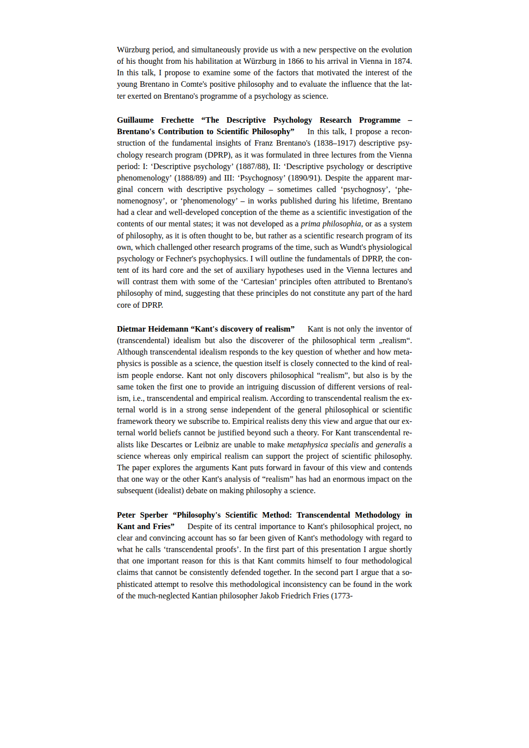Würzburg period, and simultaneously provide us with a new perspective on the evolution of his thought from his habilitation at Würzburg in 1866 to his arrival in Vienna in 1874. In this talk, I propose to examine some of the factors that motivated the interest of the young Brentano in Comte's positive philosophy and to evaluate the influence that the latter exerted on Brentano's programme of a psychology as science.
Guillaume Frechette “The Descriptive Psychology Research Programme – Brentano's Contribution to Scientific Philosophy” In this talk, I propose a reconstruction of the fundamental insights of Franz Brentano's (1838–1917) descriptive psychology research program (DPRP), as it was formulated in three lectures from the Vienna period: I: ‘Descriptive psychology’ (1887/88), II: ‘Descriptive psychology or descriptive phenomenology’ (1888/89) and III: ‘Psychognosy’ (1890/91). Despite the apparent marginal concern with descriptive psychology – sometimes called ‘psychognosy’, ‘phenomenognosy’, or ‘phenomenology’ – in works published during his lifetime, Brentano had a clear and well-developed conception of the theme as a scientific investigation of the contents of our mental states; it was not developed as a prima philosophia, or as a system of philosophy, as it is often thought to be, but rather as a scientific research program of its own, which challenged other research programs of the time, such as Wundt's physiological psychology or Fechner's psychophysics. I will outline the fundamentals of DPRP, the content of its hard core and the set of auxiliary hypotheses used in the Vienna lectures and will contrast them with some of the ‘Cartesian’ principles often attributed to Brentano's philosophy of mind, suggesting that these principles do not constitute any part of the hard core of DPRP.
Dietmar Heidemann “Kant's discovery of realism” Kant is not only the inventor of (transcendental) idealism but also the discoverer of the philosophical term „realism“. Although transcendental idealism responds to the key question of whether and how metaphysics is possible as a science, the question itself is closely connected to the kind of realism people endorse. Kant not only discovers philosophical “realism”, but also is by the same token the first one to provide an intriguing discussion of different versions of realism, i.e., transcendental and empirical realism. According to transcendental realism the external world is in a strong sense independent of the general philosophical or scientific framework theory we subscribe to. Empirical realists deny this view and argue that our external world beliefs cannot be justified beyond such a theory. For Kant transcendental realists like Descartes or Leibniz are unable to make metaphysica specialis and generalis a science whereas only empirical realism can support the project of scientific philosophy. The paper explores the arguments Kant puts forward in favour of this view and contends that one way or the other Kant's analysis of “realism” has had an enormous impact on the subsequent (idealist) debate on making philosophy a science.
Peter Sperber “Philosophy's Scientific Method: Transcendental Methodology in Kant and Fries” Despite of its central importance to Kant's philosophical project, no clear and convincing account has so far been given of Kant's methodology with regard to what he calls ‘transcendental proofs’. In the first part of this presentation I argue shortly that one important reason for this is that Kant commits himself to four methodological claims that cannot be consistently defended together. In the second part I argue that a sophisticated attempt to resolve this methodological inconsistency can be found in the work of the much-neglected Kantian philosopher Jakob Friedrich Fries (1773-